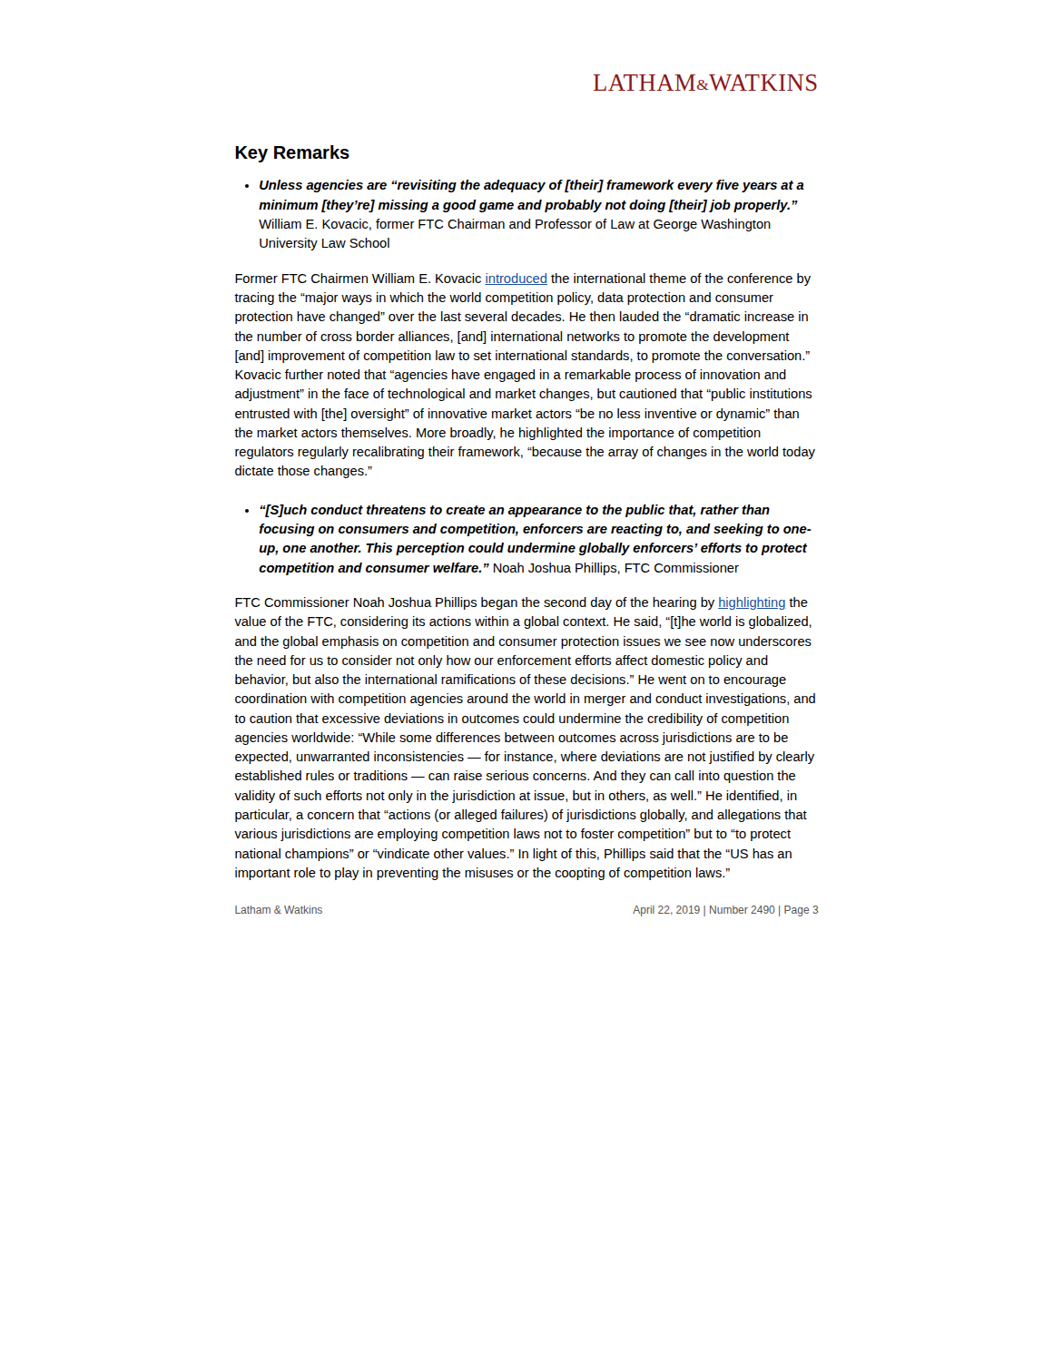LATHAM&WATKINS
Key Remarks
Unless agencies are “revisiting the adequacy of [their] framework every five years at a minimum [they’re] missing a good game and probably not doing [their] job properly.” William E. Kovacic, former FTC Chairman and Professor of Law at George Washington University Law School
Former FTC Chairmen William E. Kovacic introduced the international theme of the conference by tracing the “major ways in which the world competition policy, data protection and consumer protection have changed” over the last several decades. He then lauded the “dramatic increase in the number of cross border alliances, [and] international networks to promote the development [and] improvement of competition law to set international standards, to promote the conversation.” Kovacic further noted that “agencies have engaged in a remarkable process of innovation and adjustment” in the face of technological and market changes, but cautioned that “public institutions entrusted with [the] oversight” of innovative market actors “be no less inventive or dynamic” than the market actors themselves. More broadly, he highlighted the importance of competition regulators regularly recalibrating their framework, “because the array of changes in the world today dictate those changes.”
“[S]uch conduct threatens to create an appearance to the public that, rather than focusing on consumers and competition, enforcers are reacting to, and seeking to one-up, one another. This perception could undermine globally enforcers’ efforts to protect competition and consumer welfare.” Noah Joshua Phillips, FTC Commissioner
FTC Commissioner Noah Joshua Phillips began the second day of the hearing by highlighting the value of the FTC, considering its actions within a global context. He said, “[t]he world is globalized, and the global emphasis on competition and consumer protection issues we see now underscores the need for us to consider not only how our enforcement efforts affect domestic policy and behavior, but also the international ramifications of these decisions.” He went on to encourage coordination with competition agencies around the world in merger and conduct investigations, and to caution that excessive deviations in outcomes could undermine the credibility of competition agencies worldwide: “While some differences between outcomes across jurisdictions are to be expected, unwarranted inconsistencies — for instance, where deviations are not justified by clearly established rules or traditions — can raise serious concerns. And they can call into question the validity of such efforts not only in the jurisdiction at issue, but in others, as well.” He identified, in particular, a concern that “actions (or alleged failures) of jurisdictions globally, and allegations that various jurisdictions are employing competition laws not to foster competition” but to “to protect national champions” or “vindicate other values.” In light of this, Phillips said that the “US has an important role to play in preventing the misuses or the coopting of competition laws.”
Latham & Watkins April 22, 2019 | Number 2490 | Page 3